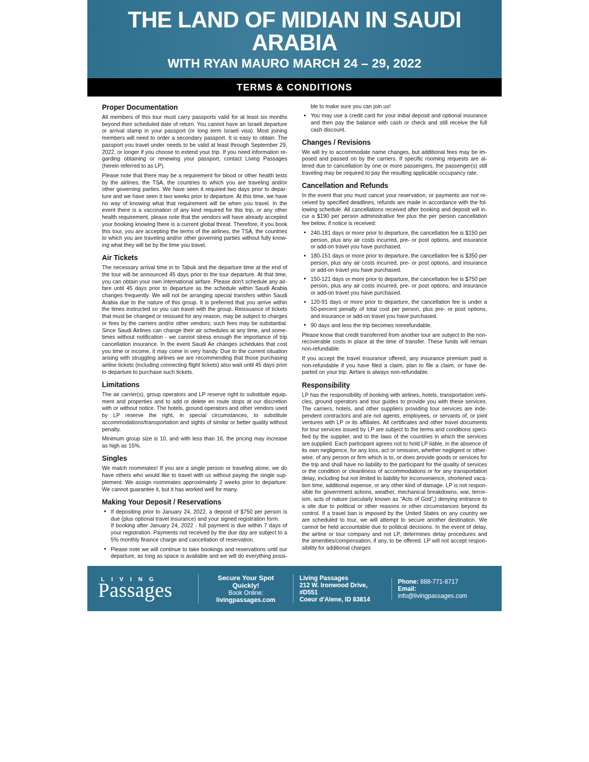The Land of Midian in Saudi Arabia
With Ryan Mauro March 24 – 29, 2022
Terms & Conditions
Proper Documentation
All members of this tour must carry passports valid for at least six months beyond their scheduled date of return. You cannot have an Israeli departure or arrival stamp in your passport (or long term Israeli visa). Most joining members will need to order a secondary passport. It is easy to obtain. The passport you travel under needs to be valid at least through September 29, 2022, or longer if you choose to extend your trip. If you need information regarding obtaining or renewing your passport, contact Living Passages (herein referred to as LP).
Please note that there may be a requirement for blood or other health tests by the airlines, the TSA, the countries to which you are traveling and/or other governing parties. We have seen it required two days prior to departure and we have seen it two weeks prior to departure. At this time, we have no way of knowing what that requirement will be when you travel. In the event there is a vaccination of any kind required for this trip, or any other health requirement, please note that the vendors will have already accepted your booking knowing there is a current global threat. Therefore, if you book this tour, you are accepting the terms of the airlines, the TSA, the countries to which you are traveling and/or other governing parties without fully knowing what they will be by the time you travel.
Air Tickets
The necessary arrival time in to Tabuk and the departure time at the end of the tour will be announced 45 days prior to the tour departure. At that time, you can obtain your own international airfare. Please don't schedule any airfare until 45 days prior to departure as the schedule within Saudi Arabia changes frequently. We will not be arranging special transfers within Saudi Arabia due to the nature of this group. It is preferred that you arrive within the times instructed so you can travel with the group. Reissuance of tickets that must be changed or reissued for any reason, may be subject to charges or fees by the carriers and/or other vendors; such fees may be substantial. Since Saudi Airlines can change their air schedules at any time, and sometimes without notification - we cannot stress enough the importance of trip cancellation insurance. In the event Saudi Air changes schedules that cost you time or income, it may come in very handy. Due to the current situation arising with struggling airlines we are recommending that those purchasing airline tickets (including connecting flight tickets) also wait until 45 days prior to departure to purchase such tickets.
Limitations
The air carrier(s), group operators and LP reserve right to substitute equipment and properties and to add or delete en route stops at our discretion with or without notice. The hotels, ground operators and other vendors used by LP reserve the right, in special circumstances, to substitute accommodations/transportation and sights of similar or better quality without penalty.
Minimum group size is 10, and with less than 16, the pricing may increase as high as 15%.
Singles
We match roommates! If you are a single person or traveling alone, we do have others who would like to travel with us without paying the single supplement. We assign roommates approximately 2 weeks prior to departure. We cannot guarantee it, but it has worked well for many.
Making Your Deposit / Reservations
If depositing prior to January 24, 2022, a deposit of $750 per person is due (plus optional travel insurance) and your signed registration form.
If booking after January 24, 2022 - full payment is due within 7 days of your registration. Payments not received by the due day are subject to a 5% monthly finance charge and cancellation of reservation.
Please note we will continue to take bookings and reservations until our departure, as long as space is available and we will do everything possible to make sure you can join us!
You may use a credit card for your initial deposit and optional insurance and then pay the balance with cash or check and still receive the full cash discount.
Changes / Revisions
We will try to accommodate name changes, but additional fees may be imposed and passed on by the carriers. If specific rooming requests are altered due to cancellation by one or more passengers, the passenger(s) still traveling may be required to pay the resulting applicable occupancy rate.
Cancellation and Refunds
In the event that you must cancel your reservation, or payments are not received by specified deadlines, refunds are made in accordance with the following schedule. All cancellations received after booking and deposit will incur a $190 per person administrative fee plus the per person cancellation fee below, if notice is received:
240-181 days or more prior to departure, the cancellation fee is $150 per person, plus any air costs incurred, pre- or post options, and insurance or add-on travel you have purchased.
180-151 days or more prior to departure, the cancellation fee is $350 per person, plus any air costs incurred, pre- or post options, and insurance or add-on travel you have purchased.
150-121 days or more prior to departure, the cancellation fee is $750 per person, plus any air costs incurred, pre- or post options, and insurance or add-on travel you have purchased.
120-91 days or more prior to departure, the cancellation fee is under a 50-percent penalty of total cost per person, plus pre- or post options, and insurance or add-on travel you have purchased.
90 days and less the trip becomes nonrefundable.
Please know that credit transferred from another tour are subject to the non-recoverable costs in place at the time of transfer. These funds will remain non-refundable.
If you accept the travel insurance offered, any insurance premium paid is non-refundable if you have filed a claim, plan to file a claim, or have departed on your trip. Airfare is always non-refundable.
Responsibility
LP has the responsibility of booking with airlines, hotels, transportation vehicles, ground operators and tour guides to provide you with these services. The carriers, hotels, and other suppliers providing tour services are independent contractors and are not agents, employees, or servants of, or joint ventures with LP or its affiliates. All certificates and other travel documents for tour services issued by LP are subject to the terms and conditions specified by the supplier, and to the laws of the countries in which the services are supplied. Each participant agrees not to hold LP liable, in the absence of its own negligence, for any loss, act or omission, whether negligent or otherwise, of any person or firm which is to, or does provide goods or services for the trip and shall have no liability to the participant for the quality of services or the condition or cleanliness of accommodations or for any transportation delay, including but not limited to liability for inconvenience, shortened vacation time, additional expense, or any other kind of damage. LP is not responsible for government actions, weather, mechanical breakdowns, war, terrorism, acts of nature (secularly known as “Acts of God”,) denying entrance to a site due to political or other reasons or other circumstances beyond its control. If a travel ban is imposed by the United States on any country we are scheduled to tour, we will attempt to secure another destination. We cannot be held accountable due to political decisions. In the event of delay, the airline or tour company and not LP, determines delay procedures and the amenities/compensation, if any, to be offered. LP will not accept responsibility for additional charges
L I V I N G
Passages
Secure Your Spot Quickly! Book Online: livingpassages.com
Living Passages 212 W. Ironwood Drive, #D551 Coeur d'Alene, ID 83814
Phone: 888-771-8717 Email: info@livingpassages.com